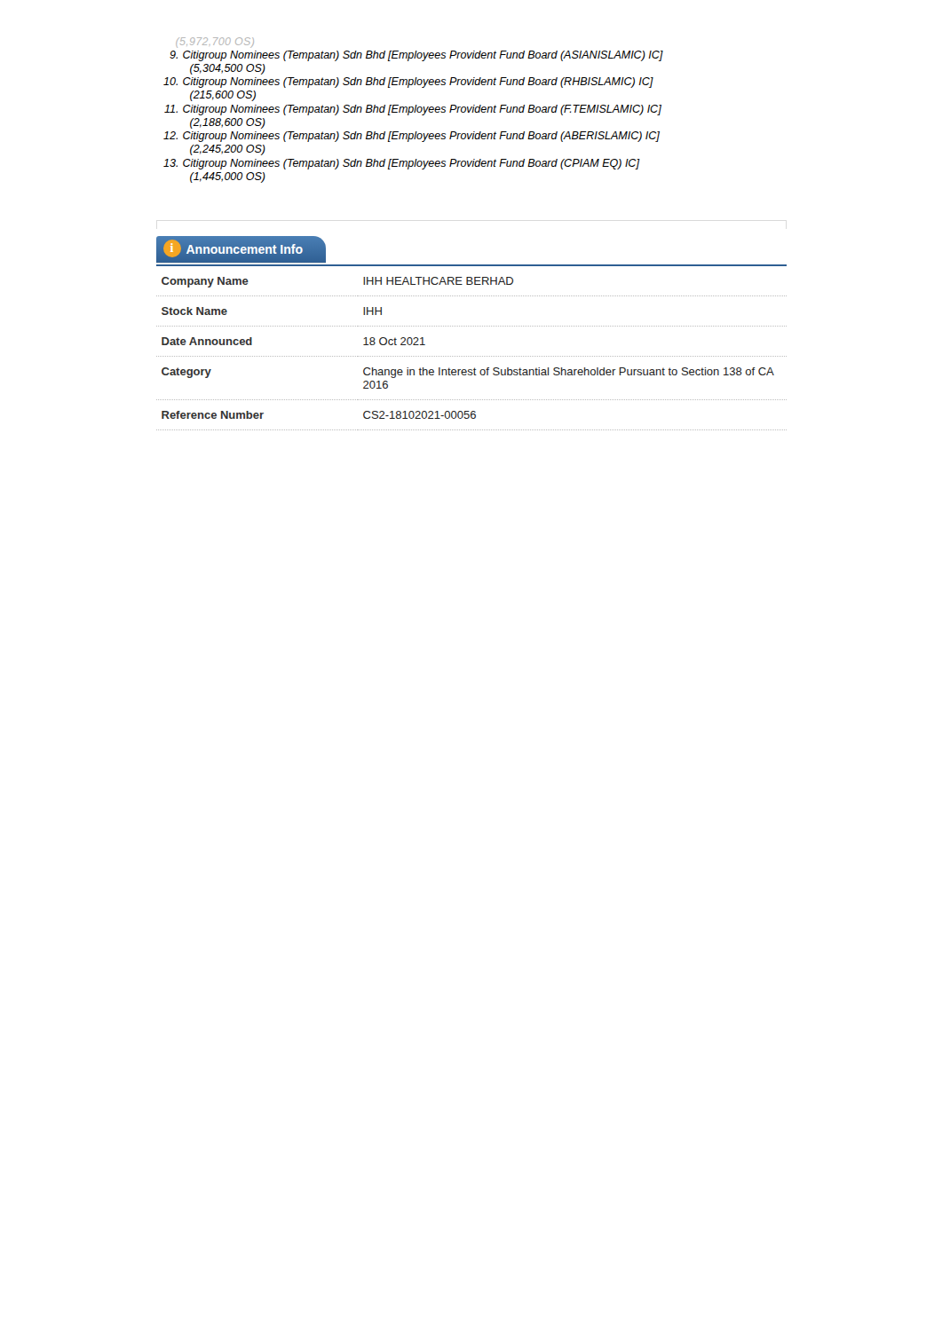(5,972,700 OS)
9. Citigroup Nominees (Tempatan) Sdn Bhd [Employees Provident Fund Board (ASIANISLAMIC) IC](5,304,500 OS)
10. Citigroup Nominees (Tempatan) Sdn Bhd [Employees Provident Fund Board (RHBISLAMIC) IC](215,600 OS)
11. Citigroup Nominees (Tempatan) Sdn Bhd [Employees Provident Fund Board (F.TEMISLAMIC) IC](2,188,600 OS)
12. Citigroup Nominees (Tempatan) Sdn Bhd [Employees Provident Fund Board (ABERISLAMIC) IC](2,245,200 OS)
13. Citigroup Nominees (Tempatan) Sdn Bhd [Employees Provident Fund Board (CPIAM EQ) IC](1,445,000 OS)
i Announcement Info
| Company Name | IHH HEALTHCARE BERHAD |
| Stock Name | IHH |
| Date Announced | 18 Oct 2021 |
| Category | Change in the Interest of Substantial Shareholder Pursuant to Section 138 of CA 2016 |
| Reference Number | CS2-18102021-00056 |